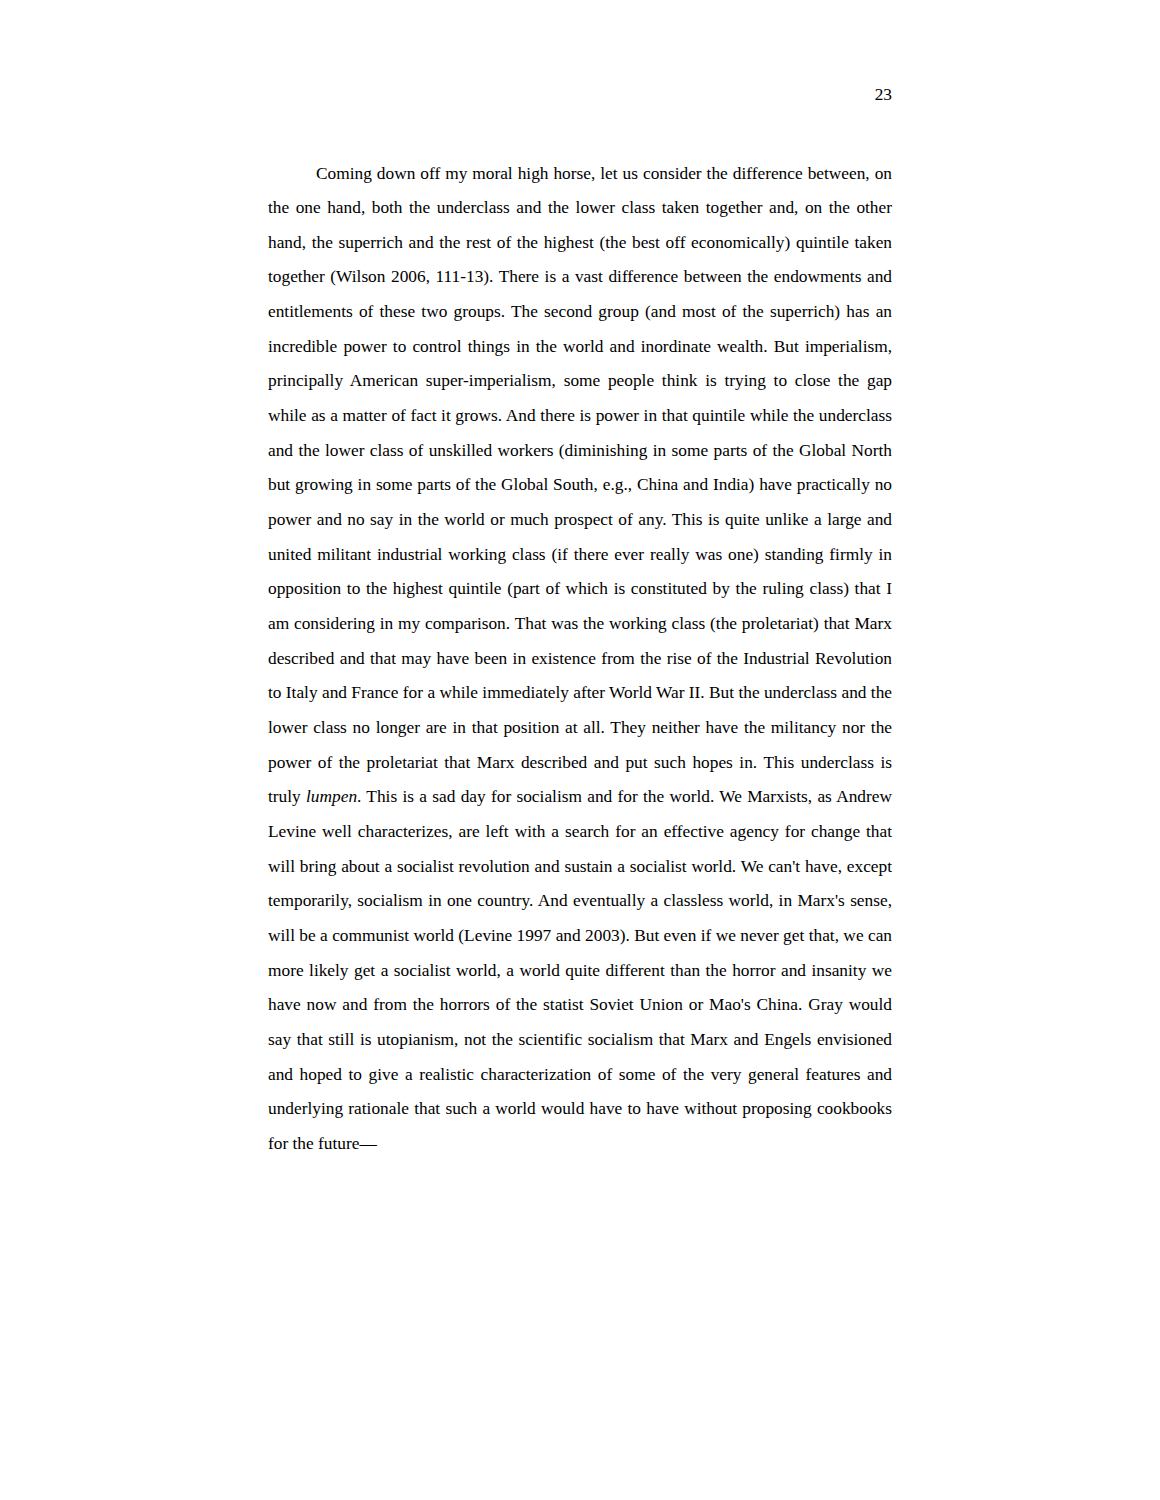23
Coming down off my moral high horse, let us consider the difference between, on the one hand, both the underclass and the lower class taken together and, on the other hand, the superrich and the rest of the highest (the best off economically) quintile taken together (Wilson 2006, 111-13). There is a vast difference between the endowments and entitlements of these two groups. The second group (and most of the superrich) has an incredible power to control things in the world and inordinate wealth. But imperialism, principally American super-imperialism, some people think is trying to close the gap while as a matter of fact it grows. And there is power in that quintile while the underclass and the lower class of unskilled workers (diminishing in some parts of the Global North but growing in some parts of the Global South, e.g., China and India) have practically no power and no say in the world or much prospect of any. This is quite unlike a large and united militant industrial working class (if there ever really was one) standing firmly in opposition to the highest quintile (part of which is constituted by the ruling class) that I am considering in my comparison. That was the working class (the proletariat) that Marx described and that may have been in existence from the rise of the Industrial Revolution to Italy and France for a while immediately after World War II. But the underclass and the lower class no longer are in that position at all. They neither have the militancy nor the power of the proletariat that Marx described and put such hopes in. This underclass is truly lumpen. This is a sad day for socialism and for the world. We Marxists, as Andrew Levine well characterizes, are left with a search for an effective agency for change that will bring about a socialist revolution and sustain a socialist world. We can't have, except temporarily, socialism in one country. And eventually a classless world, in Marx's sense, will be a communist world (Levine 1997 and 2003). But even if we never get that, we can more likely get a socialist world, a world quite different than the horror and insanity we have now and from the horrors of the statist Soviet Union or Mao's China. Gray would say that still is utopianism, not the scientific socialism that Marx and Engels envisioned and hoped to give a realistic characterization of some of the very general features and underlying rationale that such a world would have to have without proposing cookbooks for the future—